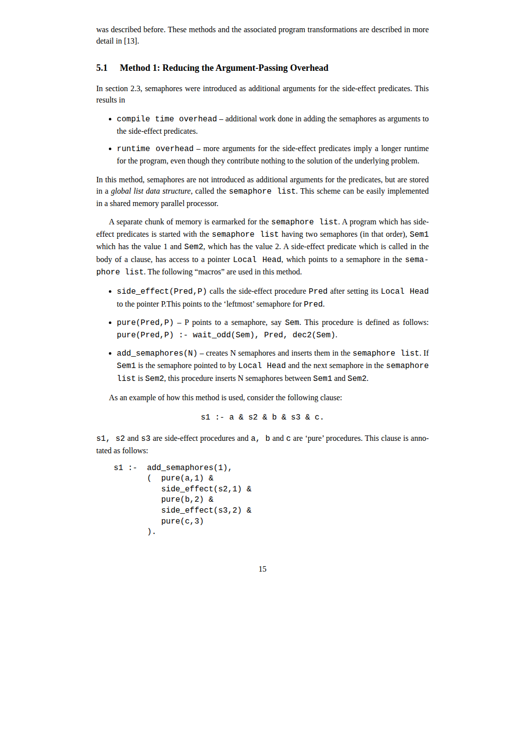was described before. These methods and the associated program transformations are described in more detail in [13].
5.1 Method 1: Reducing the Argument-Passing Overhead
In section 2.3, semaphores were introduced as additional arguments for the side-effect predicates. This results in
compile time overhead – additional work done in adding the semaphores as arguments to the side-effect predicates.
runtime overhead – more arguments for the side-effect predicates imply a longer runtime for the program, even though they contribute nothing to the solution of the underlying problem.
In this method, semaphores are not introduced as additional arguments for the predicates, but are stored in a global list data structure, called the semaphore list. This scheme can be easily implemented in a shared memory parallel processor.
A separate chunk of memory is earmarked for the semaphore list. A program which has side-effect predicates is started with the semaphore list having two semaphores (in that order), Sem1 which has the value 1 and Sem2, which has the value 2. A side-effect predicate which is called in the body of a clause, has access to a pointer Local Head, which points to a semaphore in the semaphore list. The following “macros” are used in this method.
side_effect(Pred,P) calls the side-effect procedure Pred after setting its Local Head to the pointer P.This points to the ‘leftmost’ semaphore for Pred.
pure(Pred,P) – P points to a semaphore, say Sem. This procedure is defined as follows: pure(Pred,P) :- wait_odd(Sem), Pred, dec2(Sem).
add_semaphores(N) – creates N semaphores and inserts them in the semaphore list. If Sem1 is the semaphore pointed to by Local Head and the next semaphore in the semaphore list is Sem2, this procedure inserts N semaphores between Sem1 and Sem2.
As an example of how this method is used, consider the following clause:
s1 :- a & s2 & b & s3 & c.
s1, s2 and s3 are side-effect procedures and a, b and c are ‘pure’ procedures. This clause is annotated as follows:
s1 :-  add_semaphores(1),
       (  pure(a,1) &
          side_effect(s2,1) &
          pure(b,2) &
          side_effect(s3,2) &
          pure(c,3)
       ).
15